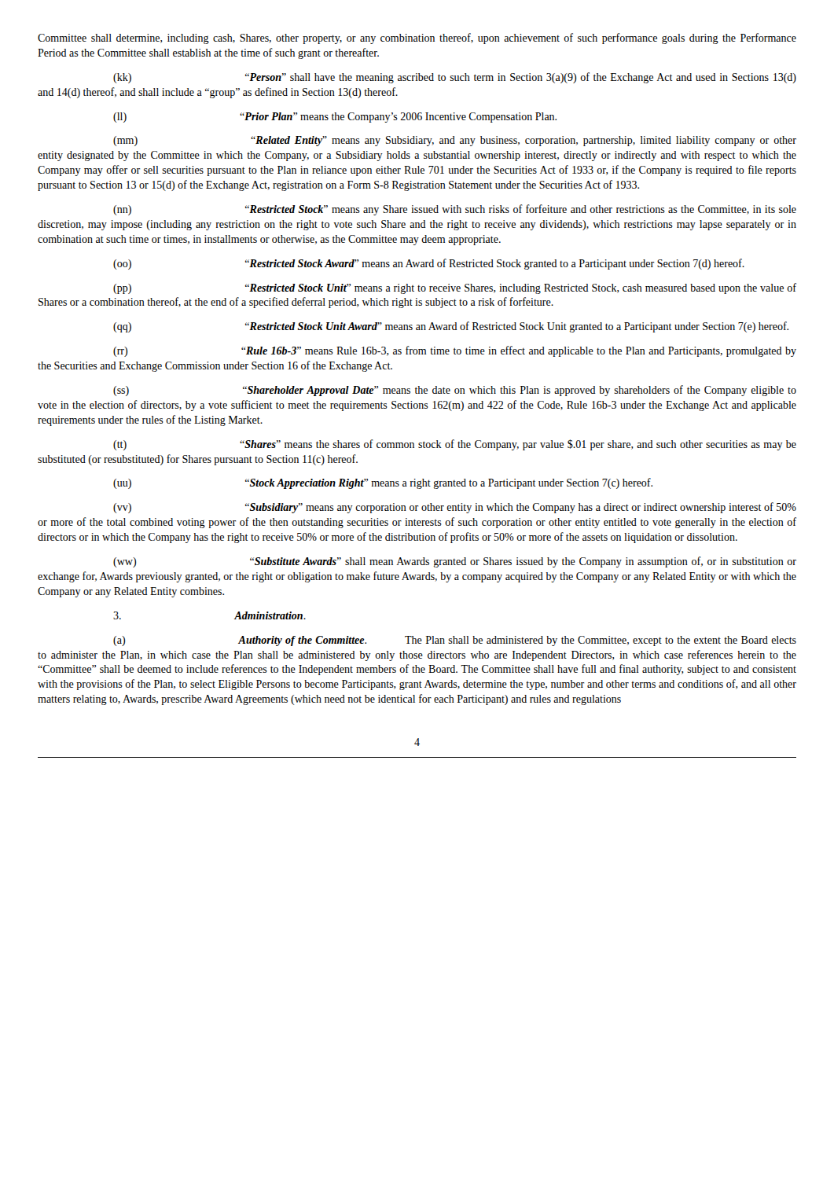Committee shall determine, including cash, Shares, other property, or any combination thereof, upon achievement of such performance goals during the Performance Period as the Committee shall establish at the time of such grant or thereafter.
(kk) “Person” shall have the meaning ascribed to such term in Section 3(a)(9) of the Exchange Act and used in Sections 13(d) and 14(d) thereof, and shall include a “group” as defined in Section 13(d) thereof.
(ll) “Prior Plan” means the Company’s 2006 Incentive Compensation Plan.
(mm) “Related Entity” means any Subsidiary, and any business, corporation, partnership, limited liability company or other entity designated by the Committee in which the Company, or a Subsidiary holds a substantial ownership interest, directly or indirectly and with respect to which the Company may offer or sell securities pursuant to the Plan in reliance upon either Rule 701 under the Securities Act of 1933 or, if the Company is required to file reports pursuant to Section 13 or 15(d) of the Exchange Act, registration on a Form S-8 Registration Statement under the Securities Act of 1933.
(nn) “Restricted Stock” means any Share issued with such risks of forfeiture and other restrictions as the Committee, in its sole discretion, may impose (including any restriction on the right to vote such Share and the right to receive any dividends), which restrictions may lapse separately or in combination at such time or times, in installments or otherwise, as the Committee may deem appropriate.
(oo) “Restricted Stock Award” means an Award of Restricted Stock granted to a Participant under Section 7(d) hereof.
(pp) “Restricted Stock Unit” means a right to receive Shares, including Restricted Stock, cash measured based upon the value of Shares or a combination thereof, at the end of a specified deferral period, which right is subject to a risk of forfeiture.
(qq) “Restricted Stock Unit Award” means an Award of Restricted Stock Unit granted to a Participant under Section 7(e) hereof.
(rr) “Rule 16b-3” means Rule 16b-3, as from time to time in effect and applicable to the Plan and Participants, promulgated by the Securities and Exchange Commission under Section 16 of the Exchange Act.
(ss) “Shareholder Approval Date” means the date on which this Plan is approved by shareholders of the Company eligible to vote in the election of directors, by a vote sufficient to meet the requirements Sections 162(m) and 422 of the Code, Rule 16b-3 under the Exchange Act and applicable requirements under the rules of the Listing Market.
(tt) “Shares” means the shares of common stock of the Company, par value $.01 per share, and such other securities as may be substituted (or resubstituted) for Shares pursuant to Section 11(c) hereof.
(uu) “Stock Appreciation Right” means a right granted to a Participant under Section 7(c) hereof.
(vv) “Subsidiary” means any corporation or other entity in which the Company has a direct or indirect ownership interest of 50% or more of the total combined voting power of the then outstanding securities or interests of such corporation or other entity entitled to vote generally in the election of directors or in which the Company has the right to receive 50% or more of the distribution of profits or 50% or more of the assets on liquidation or dissolution.
(ww) “Substitute Awards” shall mean Awards granted or Shares issued by the Company in assumption of, or in substitution or exchange for, Awards previously granted, or the right or obligation to make future Awards, by a company acquired by the Company or any Related Entity or with which the Company or any Related Entity combines.
3. Administration.
(a) Authority of the Committee. The Plan shall be administered by the Committee, except to the extent the Board elects to administer the Plan, in which case the Plan shall be administered by only those directors who are Independent Directors, in which case references herein to the “Committee” shall be deemed to include references to the Independent members of the Board. The Committee shall have full and final authority, subject to and consistent with the provisions of the Plan, to select Eligible Persons to become Participants, grant Awards, determine the type, number and other terms and conditions of, and all other matters relating to, Awards, prescribe Award Agreements (which need not be identical for each Participant) and rules and regulations
4